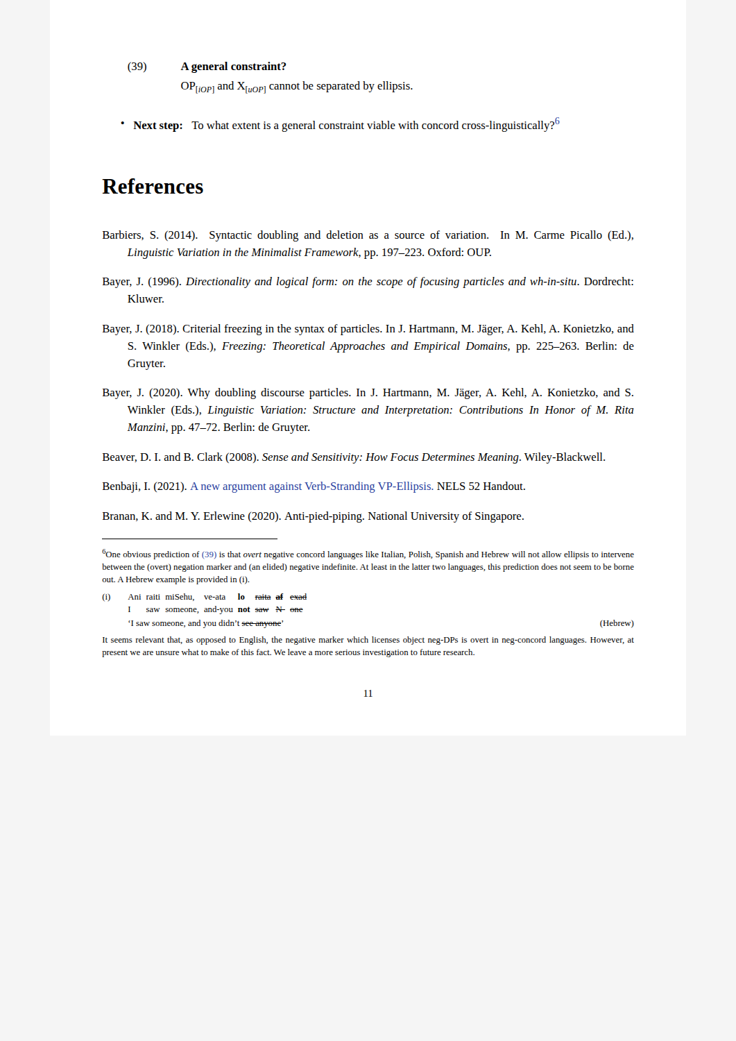(39)
A general constraint?
OP[iOP] and X[uOP] cannot be separated by ellipsis.
Next step: To what extent is a general constraint viable with concord cross-linguistically?6
References
Barbiers, S. (2014). Syntactic doubling and deletion as a source of variation. In M. Carme Picallo (Ed.), Linguistic Variation in the Minimalist Framework, pp. 197–223. Oxford: OUP.
Bayer, J. (1996). Directionality and logical form: on the scope of focusing particles and wh-in-situ. Dordrecht: Kluwer.
Bayer, J. (2018). Criterial freezing in the syntax of particles. In J. Hartmann, M. Jäger, A. Kehl, A. Konietzko, and S. Winkler (Eds.), Freezing: Theoretical Approaches and Empirical Domains, pp. 225–263. Berlin: de Gruyter.
Bayer, J. (2020). Why doubling discourse particles. In J. Hartmann, M. Jäger, A. Kehl, A. Konietzko, and S. Winkler (Eds.), Linguistic Variation: Structure and Interpretation: Contributions In Honor of M. Rita Manzini, pp. 47–72. Berlin: de Gruyter.
Beaver, D. I. and B. Clark (2008). Sense and Sensitivity: How Focus Determines Meaning. Wiley-Blackwell.
Benbaji, I. (2021). A new argument against Verb-Stranding VP-Ellipsis. NELS 52 Handout.
Branan, K. and M. Y. Erlewine (2020). Anti-pied-piping. National University of Singapore.
6One obvious prediction of (39) is that overt negative concord languages like Italian, Polish, Spanish and Hebrew will not allow ellipsis to intervene between the (overt) negation marker and (an elided) negative indefinite. At least in the latter two languages, this prediction does not seem to be borne out. A Hebrew example is provided in (i).
(i)
| Ani | raiti | miSehu, | ve-ata | lo | raita | af | exad |
| I | saw | someone, | and-you | not | saw | N- | one |
‘I saw someone, and you didn’t see anyone’(Hebrew)
It seems relevant that, as opposed to English, the negative marker which licenses object neg-DPs is overt in neg-concord languages. However, at present we are unsure what to make of this fact. We leave a more serious investigation to future research.
11